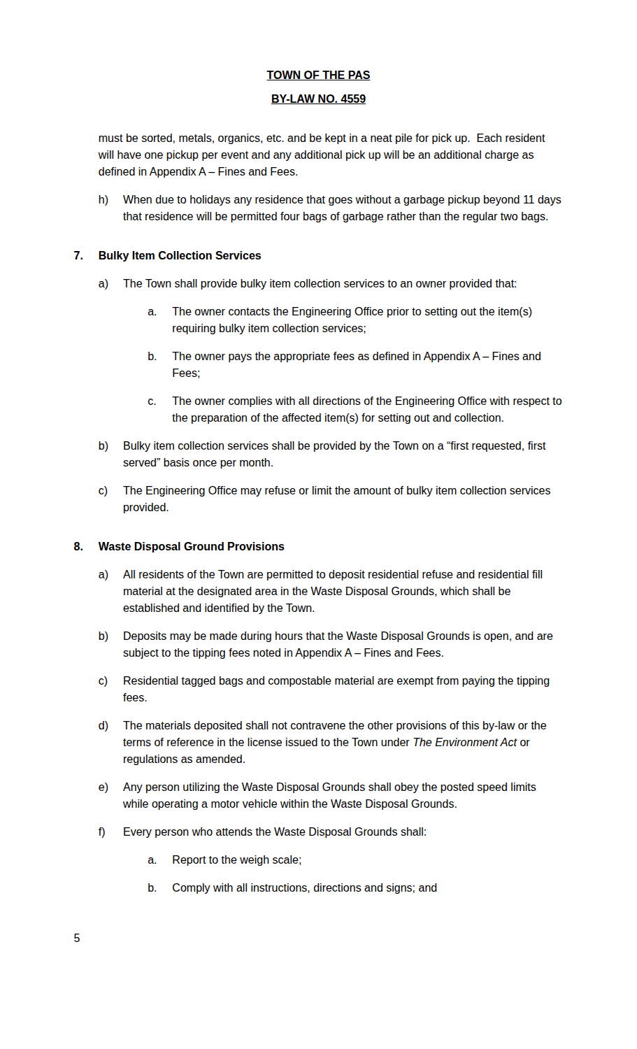TOWN OF THE PAS BY-LAW NO. 4559
must be sorted, metals, organics, etc. and be kept in a neat pile for pick up. Each resident will have one pickup per event and any additional pick up will be an additional charge as defined in Appendix A – Fines and Fees.
h) When due to holidays any residence that goes without a garbage pickup beyond 11 days that residence will be permitted four bags of garbage rather than the regular two bags.
7. Bulky Item Collection Services
a) The Town shall provide bulky item collection services to an owner provided that:
a. The owner contacts the Engineering Office prior to setting out the item(s) requiring bulky item collection services;
b. The owner pays the appropriate fees as defined in Appendix A – Fines and Fees;
c. The owner complies with all directions of the Engineering Office with respect to the preparation of the affected item(s) for setting out and collection.
b) Bulky item collection services shall be provided by the Town on a “first requested, first served” basis once per month.
c) The Engineering Office may refuse or limit the amount of bulky item collection services provided.
8. Waste Disposal Ground Provisions
a) All residents of the Town are permitted to deposit residential refuse and residential fill material at the designated area in the Waste Disposal Grounds, which shall be established and identified by the Town.
b) Deposits may be made during hours that the Waste Disposal Grounds is open, and are subject to the tipping fees noted in Appendix A – Fines and Fees.
c) Residential tagged bags and compostable material are exempt from paying the tipping fees.
d) The materials deposited shall not contravene the other provisions of this by-law or the terms of reference in the license issued to the Town under The Environment Act or regulations as amended.
e) Any person utilizing the Waste Disposal Grounds shall obey the posted speed limits while operating a motor vehicle within the Waste Disposal Grounds.
f) Every person who attends the Waste Disposal Grounds shall:
a. Report to the weigh scale;
b. Comply with all instructions, directions and signs; and
5